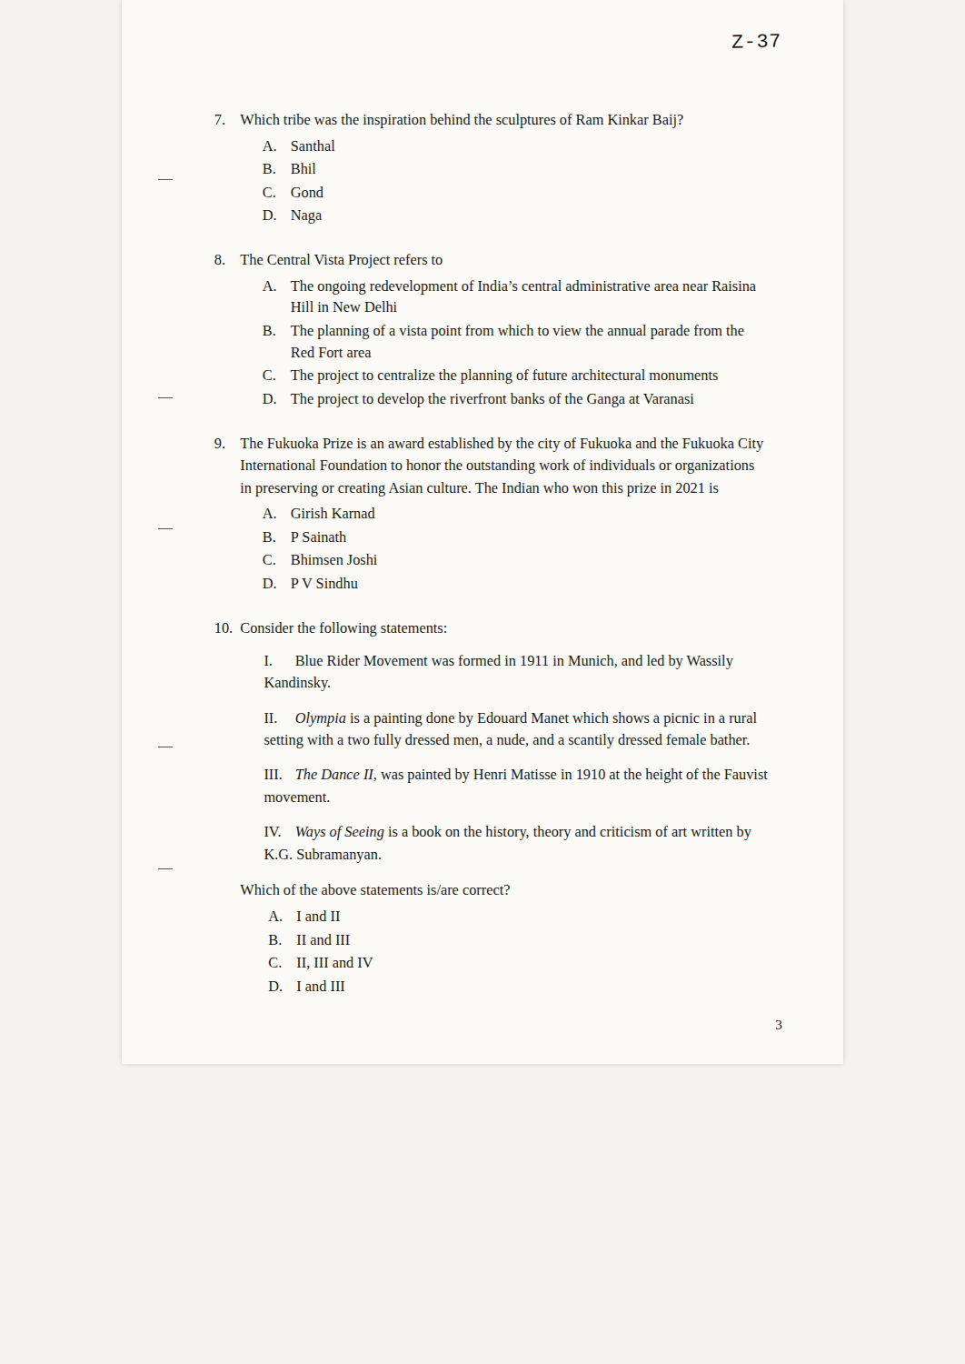Z-37
Which tribe was the inspiration behind the sculptures of Ram Kinkar Baij?
Santhal
Bhil
Gond
Naga
The Central Vista Project refers to
The ongoing redevelopment of India’s central administrative area near Raisina Hill in New Delhi
The planning of a vista point from which to view the annual parade from the Red Fort area
The project to centralize the planning of future architectural monuments
The project to develop the riverfront banks of the Ganga at Varanasi
The Fukuoka Prize is an award established by the city of Fukuoka and the Fukuoka City International Foundation to honor the outstanding work of individuals or organizations in preserving or creating Asian culture. The Indian who won this prize in 2021 is
Girish Karnad
P Sainath
Bhimsen Joshi
P V Sindhu
Consider the following statements:
I. Blue Rider Movement was formed in 1911 in Munich, and led by Wassily Kandinsky.
II. Olympia is a painting done by Edouard Manet which shows a picnic in a rural setting with a two fully dressed men, a nude, and a scantily dressed female bather.
III. The Dance II, was painted by Henri Matisse in 1910 at the height of the Fauvist movement.
IV. Ways of Seeing is a book on the history, theory and criticism of art written by K.G. Subramanyan.
Which of the above statements is/are correct?
I and II
II and III
II, III and IV
I and III
3